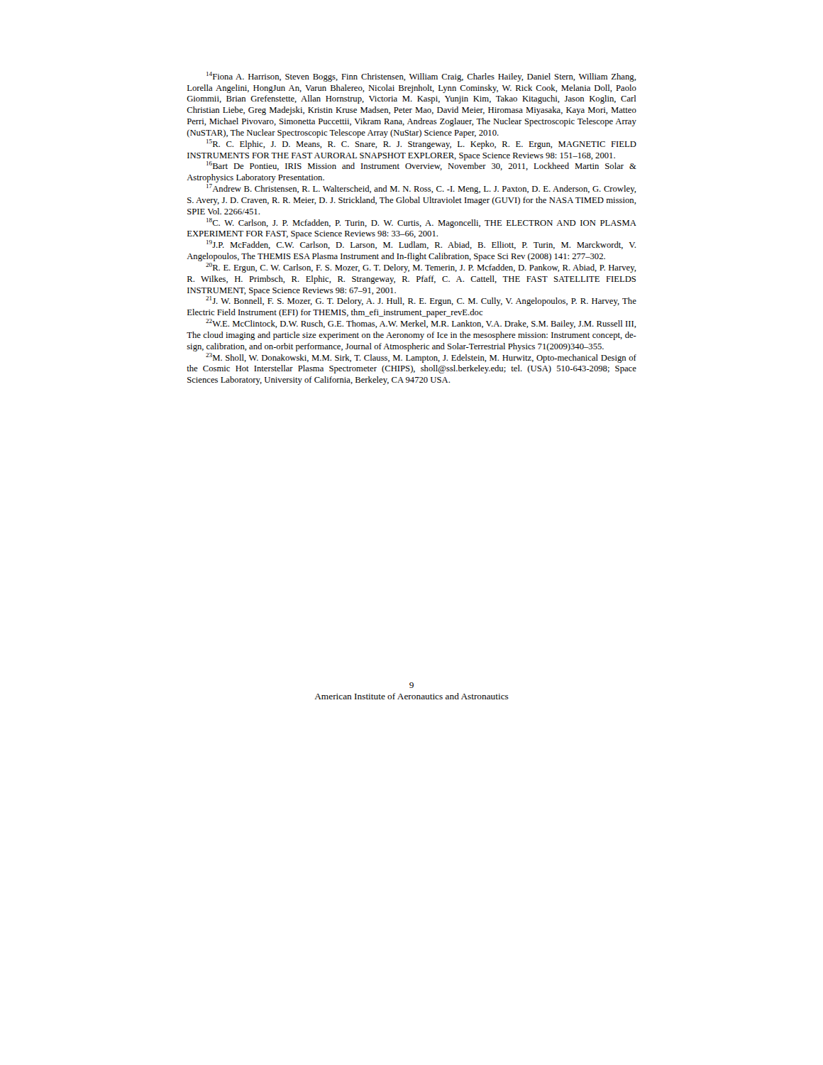14Fiona A. Harrison, Steven Boggs, Finn Christensen, William Craig, Charles Hailey, Daniel Stern, William Zhang, Lorella Angelini, HongJun An, Varun Bhalereo, Nicolai Brejnholt, Lynn Cominsky, W. Rick Cook, Melania Doll, Paolo Giommii, Brian Grefenstette, Allan Hornstrup, Victoria M. Kaspi, Yunjin Kim, Takao Kitaguchi, Jason Koglin, Carl Christian Liebe, Greg Madejski, Kristin Kruse Madsen, Peter Mao, David Meier, Hiromasa Miyasaka, Kaya Mori, Matteo Perri, Michael Pivovaro, Simonetta Puccettii, Vikram Rana, Andreas Zoglauer, The Nuclear Spectroscopic Telescope Array (NuSTAR), The Nuclear Spectroscopic Telescope Array (NuStar) Science Paper, 2010.
15R. C. Elphic, J. D. Means, R. C. Snare, R. J. Strangeway, L. Kepko, R. E. Ergun, MAGNETIC FIELD INSTRUMENTS FOR THE FAST AURORAL SNAPSHOT EXPLORER, Space Science Reviews 98: 151–168, 2001.
16Bart De Pontieu, IRIS Mission and Instrument Overview, November 30, 2011, Lockheed Martin Solar & Astrophysics Laboratory Presentation.
17Andrew B. Christensen, R. L. Walterscheid, and M. N. Ross, C. -I. Meng, L. J. Paxton, D. E. Anderson, G. Crowley, S. Avery, J. D. Craven, R. R. Meier, D. J. Strickland, The Global Ultraviolet Imager (GUVI) for the NASA TIMED mission, SPIE Vol. 2266/451.
18C. W. Carlson, J. P. Mcfadden, P. Turin, D. W. Curtis, A. Magoncelli, THE ELECTRON AND ION PLASMA EXPERIMENT FOR FAST, Space Science Reviews 98: 33–66, 2001.
19J.P. McFadden, C.W. Carlson, D. Larson, M. Ludlam, R. Abiad, B. Elliott, P. Turin, M. Marckwordt, V. Angelopoulos, The THEMIS ESA Plasma Instrument and In-flight Calibration, Space Sci Rev (2008) 141: 277–302.
20R. E. Ergun, C. W. Carlson, F. S. Mozer, G. T. Delory, M. Temerin, J. P. Mcfadden, D. Pankow, R. Abiad, P. Harvey, R. Wilkes, H. Primbsch, R. Elphic, R. Strangeway, R. Pfaff, C. A. Cattell, THE FAST SATELLITE FIELDS INSTRUMENT, Space Science Reviews 98: 67–91, 2001.
21J. W. Bonnell, F. S. Mozer, G. T. Delory, A. J. Hull, R. E. Ergun, C. M. Cully, V. Angelopoulos, P. R. Harvey, The Electric Field Instrument (EFI) for THEMIS, thm_efi_instrument_paper_revE.doc
22W.E. McClintock, D.W. Rusch, G.E. Thomas, A.W. Merkel, M.R. Lankton, V.A. Drake, S.M. Bailey, J.M. Russell III, The cloud imaging and particle size experiment on the Aeronomy of Ice in the mesosphere mission: Instrument concept, design, calibration, and on-orbit performance, Journal of Atmospheric and Solar-Terrestrial Physics 71(2009)340–355.
23M. Sholl, W. Donakowski, M.M. Sirk, T. Clauss, M. Lampton, J. Edelstein, M. Hurwitz, Opto-mechanical Design of the Cosmic Hot Interstellar Plasma Spectrometer (CHIPS), sholl@ssl.berkeley.edu; tel. (USA) 510-643-2098; Space Sciences Laboratory, University of California, Berkeley, CA 94720 USA.
9 American Institute of Aeronautics and Astronautics